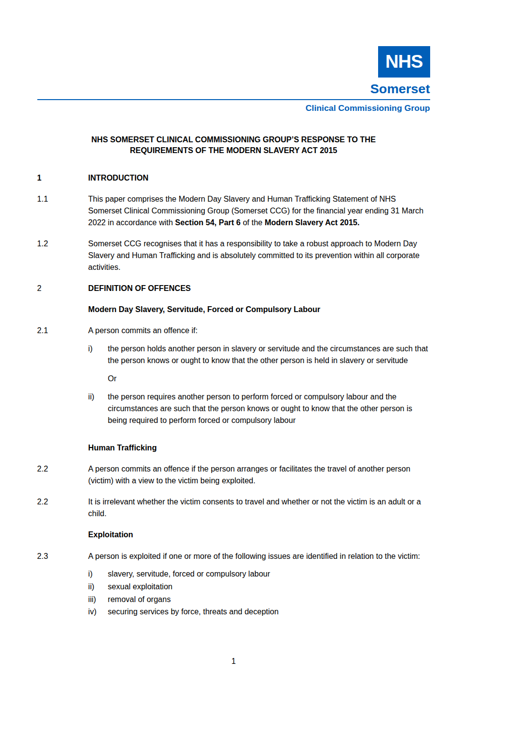NHS Somerset Clinical Commissioning Group
NHS Somerset Clinical Commissioning Group’s Response to the Requirements of the Modern Slavery Act 2015
1
INTRODUCTION
1.1
This paper comprises the Modern Day Slavery and Human Trafficking Statement of NHS Somerset Clinical Commissioning Group (Somerset CCG) for the financial year ending 31 March 2022 in accordance with Section 54, Part 6 of the Modern Slavery Act 2015.
1.2
Somerset CCG recognises that it has a responsibility to take a robust approach to Modern Day Slavery and Human Trafficking and is absolutely committed to its prevention within all corporate activities.
2
DEFINITION OF OFFENCES
Modern Day Slavery, Servitude, Forced or Compulsory Labour
2.1
A person commits an offence if:
i) the person holds another person in slavery or servitude and the circumstances are such that the person knows or ought to know that the other person is held in slavery or servitude
Or
ii) the person requires another person to perform forced or compulsory labour and the circumstances are such that the person knows or ought to know that the other person is being required to perform forced or compulsory labour
Human Trafficking
2.2
A person commits an offence if the person arranges or facilitates the travel of another person (victim) with a view to the victim being exploited.
2.2
It is irrelevant whether the victim consents to travel and whether or not the victim is an adult or a child.
Exploitation
2.3
A person is exploited if one or more of the following issues are identified in relation to the victim:
i) slavery, servitude, forced or compulsory labour
ii) sexual exploitation
iii) removal of organs
iv) securing services by force, threats and deception
1